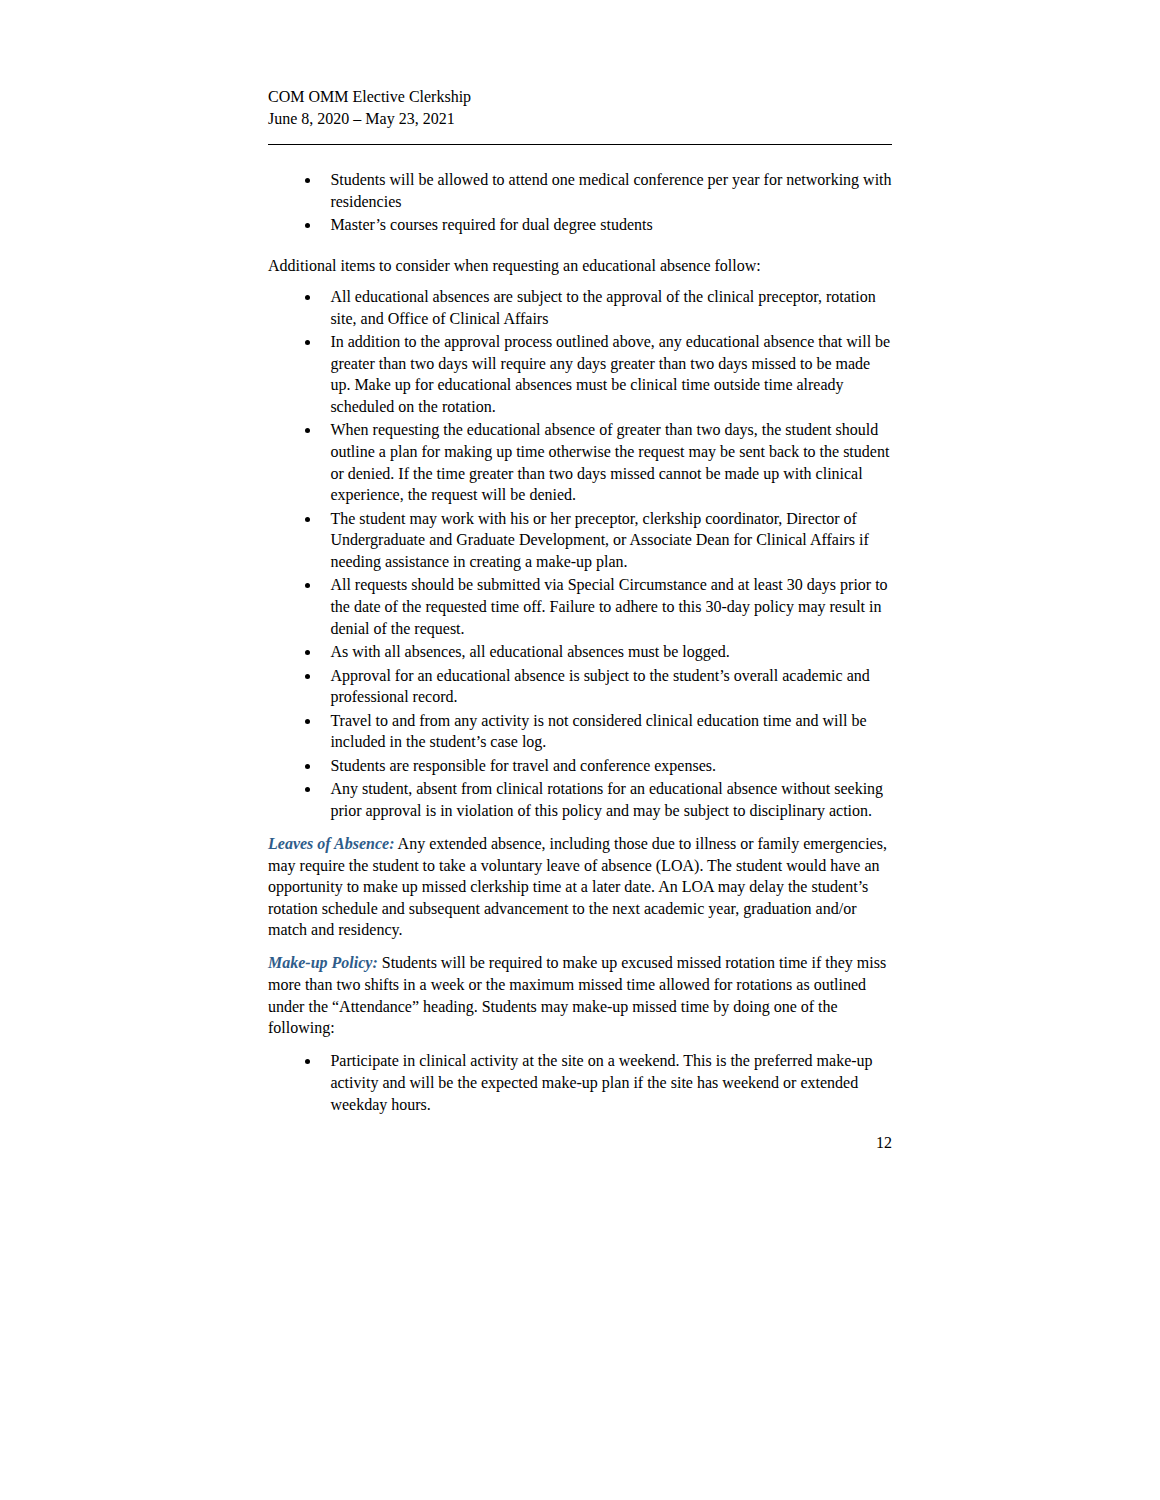COM OMM Elective Clerkship
June 8, 2020 – May 23, 2021
Students will be allowed to attend one medical conference per year for networking with residencies
Master’s courses required for dual degree students
Additional items to consider when requesting an educational absence follow:
All educational absences are subject to the approval of the clinical preceptor, rotation site, and Office of Clinical Affairs
In addition to the approval process outlined above, any educational absence that will be greater than two days will require any days greater than two days missed to be made up. Make up for educational absences must be clinical time outside time already scheduled on the rotation.
When requesting the educational absence of greater than two days, the student should outline a plan for making up time otherwise the request may be sent back to the student or denied. If the time greater than two days missed cannot be made up with clinical experience, the request will be denied.
The student may work with his or her preceptor, clerkship coordinator, Director of Undergraduate and Graduate Development, or Associate Dean for Clinical Affairs if needing assistance in creating a make-up plan.
All requests should be submitted via Special Circumstance and at least 30 days prior to the date of the requested time off. Failure to adhere to this 30-day policy may result in denial of the request.
As with all absences, all educational absences must be logged.
Approval for an educational absence is subject to the student’s overall academic and professional record.
Travel to and from any activity is not considered clinical education time and will be included in the student’s case log.
Students are responsible for travel and conference expenses.
Any student, absent from clinical rotations for an educational absence without seeking prior approval is in violation of this policy and may be subject to disciplinary action.
Leaves of Absence: Any extended absence, including those due to illness or family emergencies, may require the student to take a voluntary leave of absence (LOA). The student would have an opportunity to make up missed clerkship time at a later date. An LOA may delay the student’s rotation schedule and subsequent advancement to the next academic year, graduation and/or match and residency.
Make-up Policy: Students will be required to make up excused missed rotation time if they miss more than two shifts in a week or the maximum missed time allowed for rotations as outlined under the “Attendance” heading. Students may make-up missed time by doing one of the following:
Participate in clinical activity at the site on a weekend. This is the preferred make-up activity and will be the expected make-up plan if the site has weekend or extended weekday hours.
12